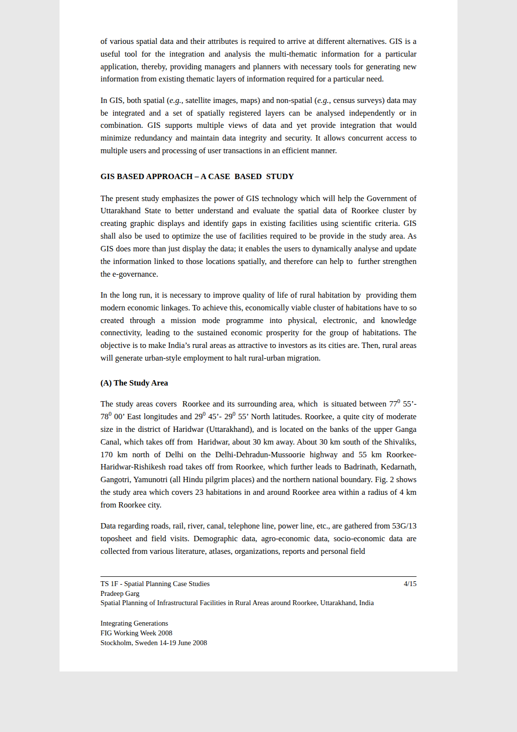of various spatial data and their attributes is required to arrive at different alternatives. GIS is a useful tool for the integration and analysis the multi-thematic information for a particular application, thereby, providing managers and planners with necessary tools for generating new information from existing thematic layers of information required for a particular need.
In GIS, both spatial (e.g., satellite images, maps) and non-spatial (e.g., census surveys) data may be integrated and a set of spatially registered layers can be analysed independently or in combination. GIS supports multiple views of data and yet provide integration that would minimize redundancy and maintain data integrity and security. It allows concurrent access to multiple users and processing of user transactions in an efficient manner.
GIS BASED APPROACH – A CASE BASED STUDY
The present study emphasizes the power of GIS technology which will help the Government of Uttarakhand State to better understand and evaluate the spatial data of Roorkee cluster by creating graphic displays and identify gaps in existing facilities using scientific criteria. GIS shall also be used to optimize the use of facilities required to be provide in the study area. As GIS does more than just display the data; it enables the users to dynamically analyse and update the information linked to those locations spatially, and therefore can help to further strengthen the e-governance.
In the long run, it is necessary to improve quality of life of rural habitation by providing them modern economic linkages. To achieve this, economically viable cluster of habitations have to so created through a mission mode programme into physical, electronic, and knowledge connectivity, leading to the sustained economic prosperity for the group of habitations. The objective is to make India’s rural areas as attractive to investors as its cities are. Then, rural areas will generate urban-style employment to halt rural-urban migration.
(A) The Study Area
The study areas covers Roorkee and its surrounding area, which is situated between 770 55’- 780 00’ East longitudes and 290 45’- 290 55’ North latitudes. Roorkee, a quite city of moderate size in the district of Haridwar (Uttarakhand), and is located on the banks of the upper Ganga Canal, which takes off from Haridwar, about 30 km away. About 30 km south of the Shivaliks, 170 km north of Delhi on the Delhi-Dehradun-Mussoorie highway and 55 km Roorkee-Haridwar-Rishikesh road takes off from Roorkee, which further leads to Badrinath, Kedarnath, Gangotri, Yamunotri (all Hindu pilgrim places) and the northern national boundary. Fig. 2 shows the study area which covers 23 habitations in and around Roorkee area within a radius of 4 km from Roorkee city.
Data regarding roads, rail, river, canal, telephone line, power line, etc., are gathered from 53G/13 toposheet and field visits. Demographic data, agro-economic data, socio-economic data are collected from various literature, atlases, organizations, reports and personal field
TS 1F - Spatial Planning Case Studies
Pradeep Garg
Spatial Planning of Infrastructural Facilities in Rural Areas around Roorkee, Uttarakhand, India
4/15
Integrating Generations
FIG Working Week 2008
Stockholm, Sweden 14-19 June 2008